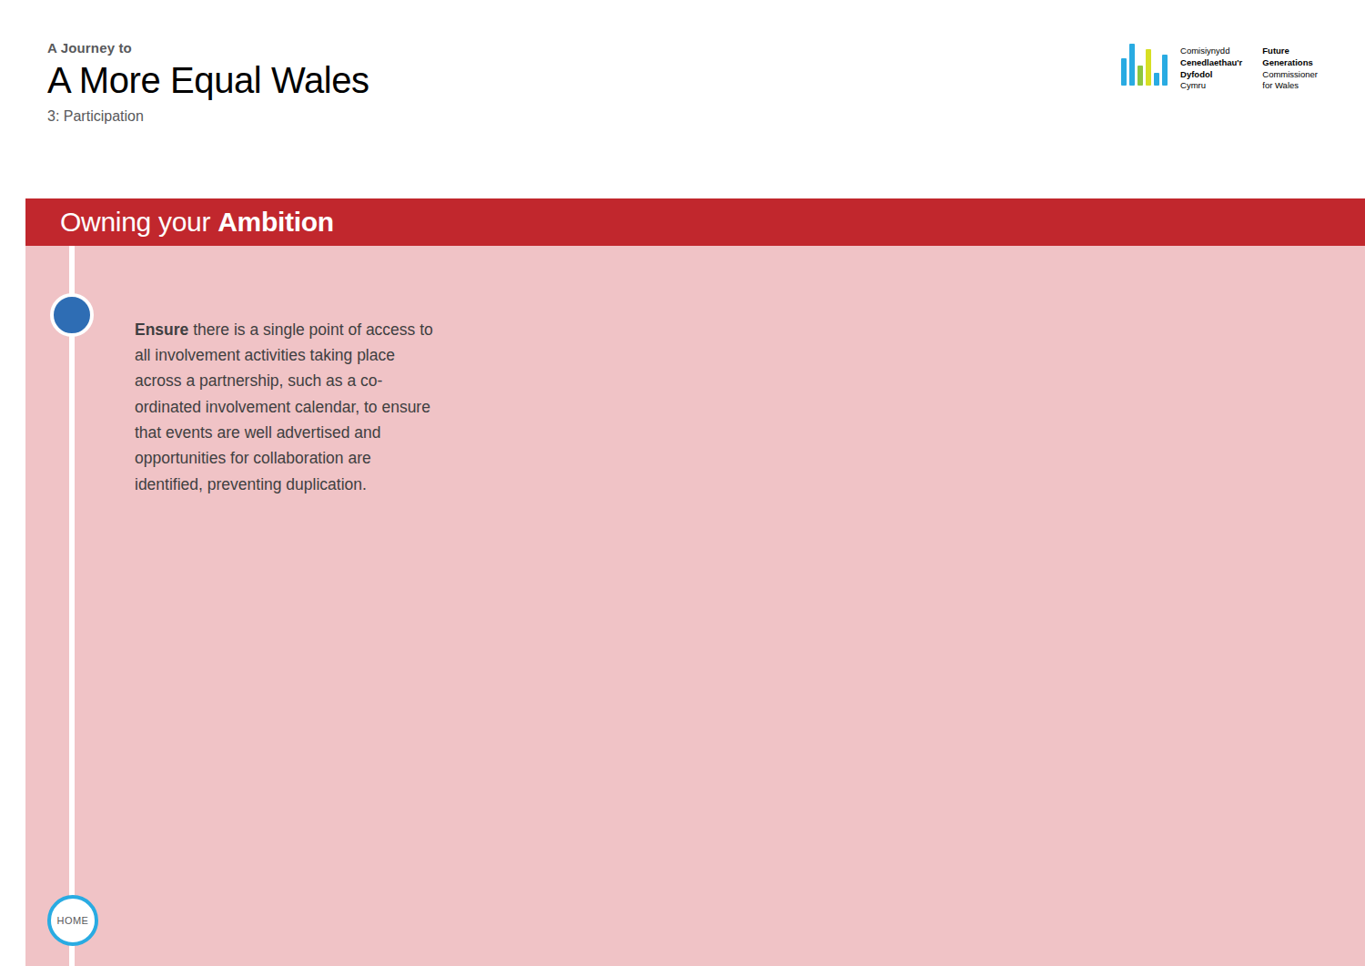A Journey to
A More Equal Wales
3: Participation
Comisiynydd
Cenedlaethau'r
Dyfodol
Cymru
Future
Generations
Commissioner
for Wales
Owning your Ambition
Ensure there is a single point of access to all involvement activities taking place across a partnership, such as a co-ordinated involvement calendar, to ensure that events are well advertised and opportunities for collaboration are identified, preventing duplication.
HOME